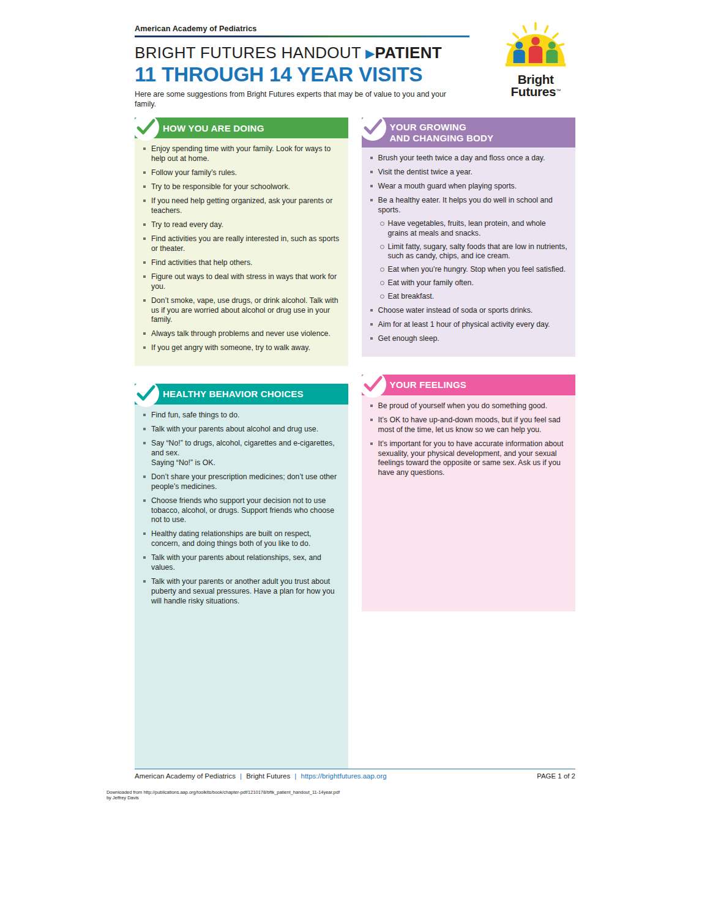Bright
Futures™
American Academy of Pediatrics
BRIGHT FUTURES HANDOUT ▶PATIENT
11 THROUGH 14 YEAR VISITS
Here are some suggestions from Bright Futures experts that may be of value to you and your family.
HOW YOU ARE DOING
Enjoy spending time with your family. Look for ways to help out at home.
Follow your family’s rules.
Try to be responsible for your schoolwork.
If you need help getting organized, ask your parents or teachers.
Try to read every day.
Find activities you are really interested in, such as sports or theater.
Find activities that help others.
Figure out ways to deal with stress in ways that work for you.
Don’t smoke, vape, use drugs, or drink alcohol. Talk with us if you are worried about alcohol or drug use in your family.
Always talk through problems and never use violence.
If you get angry with someone, try to walk away.
HEALTHY BEHAVIOR CHOICES
Find fun, safe things to do.
Talk with your parents about alcohol and drug use.
Say “No!” to drugs, alcohol, cigarettes and e-cigarettes, and sex.
Saying “No!” is OK.
Don’t share your prescription medicines; don’t use other people’s medicines.
Choose friends who support your decision not to use tobacco, alcohol, or drugs. Support friends who choose not to use.
Healthy dating relationships are built on respect, concern, and doing things both of you like to do.
Talk with your parents about relationships, sex, and values.
Talk with your parents or another adult you trust about puberty and sexual pressures. Have a plan for how you will handle risky situations.
YOUR GROWING
AND CHANGING BODY
Brush your teeth twice a day and floss once a day.
Visit the dentist twice a year.
Wear a mouth guard when playing sports.
Be a healthy eater. It helps you do well in school and sports.
Have vegetables, fruits, lean protein, and whole grains at meals and snacks.
Limit fatty, sugary, salty foods that are low in nutrients, such as candy, chips, and ice cream.
Eat when you’re hungry. Stop when you feel satisfied.
Eat with your family often.
Eat breakfast.
Choose water instead of soda or sports drinks.
Aim for at least 1 hour of physical activity every day.
Get enough sleep.
YOUR FEELINGS
Be proud of yourself when you do something good.
It’s OK to have up-and-down moods, but if you feel sad most of the time, let us know so we can help you.
It’s important for you to have accurate information about sexuality, your physical development, and your sexual feelings toward the opposite or same sex. Ask us if you have any questions.
American Academy of Pediatrics | Bright Futures | https://brightfutures.aap.org
PAGE 1 of 2
Downloaded from http://publications.aap.org/toolkits/book/chapter-pdf/1210178/bftk_patient_handout_11-14year.pdf
by Jeffrey Davis